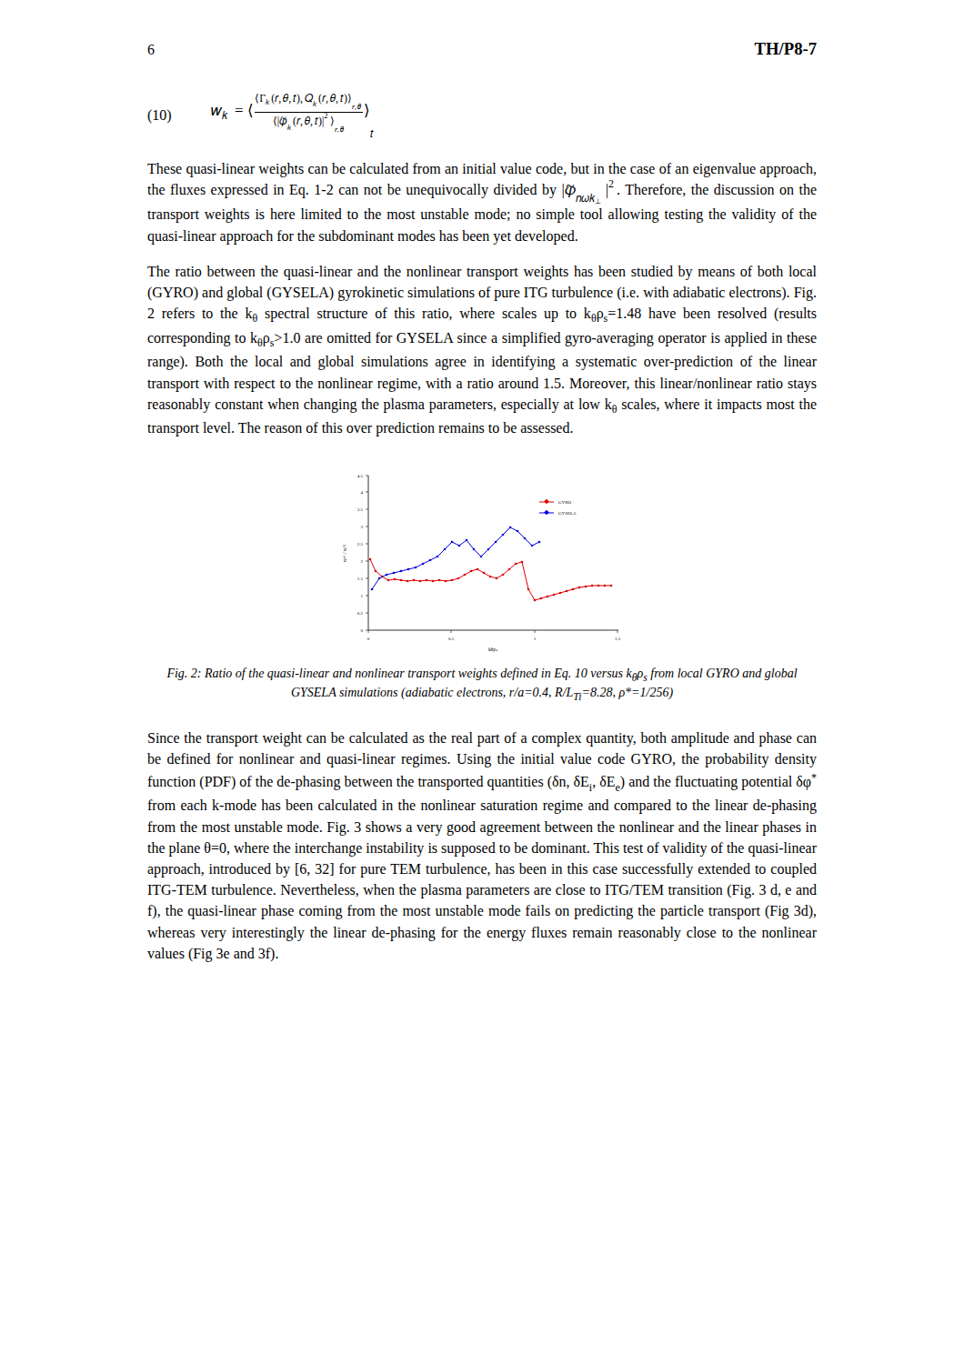6 TH/P8-7
(10) wk = ⟨ ⟨ Γk (r,θ,t) , Qk (r,θ,t) ⟩ r,θ ⟨ | φ~k (r,θ,t) | 2 ⟩ r,θ ⟩ t
These quasi-linear weights can be calculated from an initial value code, but in the case of an eigenvalue approach, the fluxes expressed in Eq. 1-2 can not be unequivocally divided by | φ~nωk⊥ | 2 . Therefore, the discussion on the transport weights is here limited to the most unstable mode; no simple tool allowing testing the validity of the quasi-linear approach for the subdominant modes has been yet developed.
The ratio between the quasi-linear and the nonlinear transport weights has been studied by means of both local (GYRO) and global (GYSELA) gyrokinetic simulations of pure ITG turbulence (i.e. with adiabatic electrons). Fig. 2 refers to the kθ spectral structure of this ratio, where scales up to kθρs=1.48 have been resolved (results corresponding to kθρs>1.0 are omitted for GYSELA since a simplified gyro-averaging operator is applied in these range). Both the local and global simulations agree in identifying a systematic over-prediction of the linear transport with respect to the nonlinear regime, with a ratio around 1.5. Moreover, this linear/nonlinear ratio stays reasonably constant when changing the plasma parameters, especially at low kθ scales, where it impacts most the transport level. The reason of this over prediction remains to be assessed.
0 0.5 1 1.5 2 2.5 3 3.5 4 4.5 0 0.5 1 1.5 kθρₛ wᵠᴸ / wᴺᴸ GYRO GYSELA
Fig. 2: Ratio of the quasi-linear and nonlinear transport weights defined in Eq. 10 versus kθρs from local GYRO and global GYSELA simulations (adiabatic electrons, r/a=0.4, R/LTi=8.28, ρ*=1/256)
Since the transport weight can be calculated as the real part of a complex quantity, both amplitude and phase can be defined for nonlinear and quasi-linear regimes. Using the initial value code GYRO, the probability density function (PDF) of the de-phasing between the transported quantities (δn, δEi, δEe) and the fluctuating potential δφ* from each k-mode has been calculated in the nonlinear saturation regime and compared to the linear de-phasing from the most unstable mode. Fig. 3 shows a very good agreement between the nonlinear and the linear phases in the plane θ=0, where the interchange instability is supposed to be dominant. This test of validity of the quasi-linear approach, introduced by [6, 32] for pure TEM turbulence, has been in this case successfully extended to coupled ITG-TEM turbulence. Nevertheless, when the plasma parameters are close to ITG/TEM transition (Fig. 3 d, e and f), the quasi-linear phase coming from the most unstable mode fails on predicting the particle transport (Fig 3d), whereas very interestingly the linear de-phasing for the energy fluxes remain reasonably close to the nonlinear values (Fig 3e and 3f).